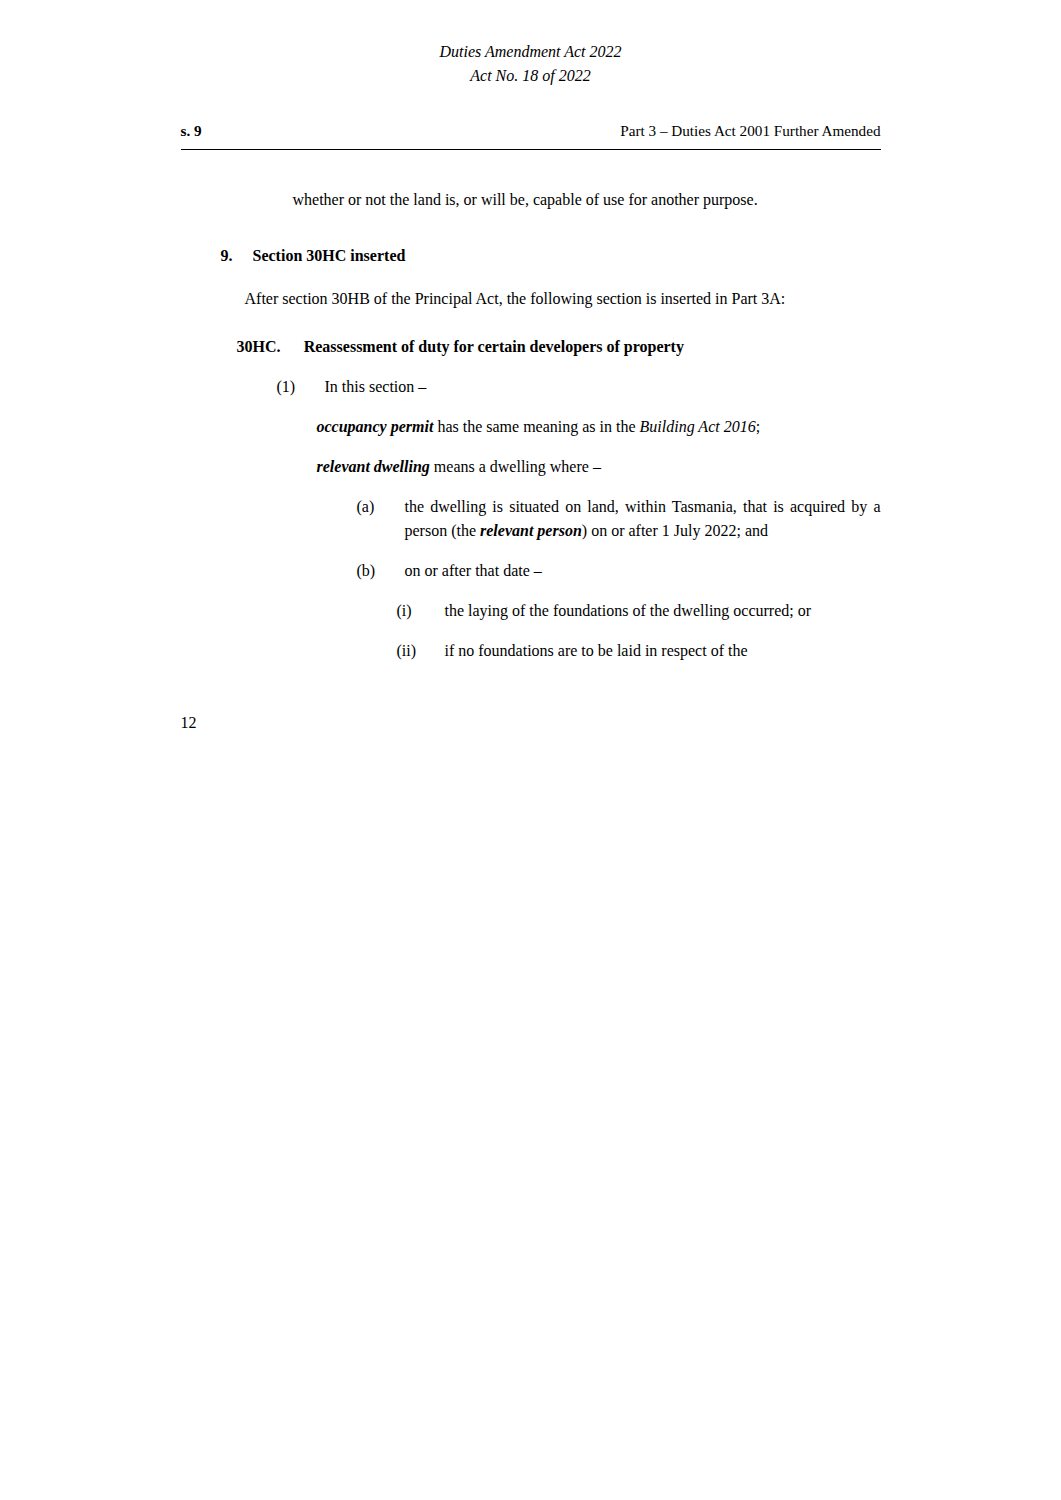Duties Amendment Act 2022 Act No. 18 of 2022
s. 9 Part 3 – Duties Act 2001 Further Amended
whether or not the land is, or will be, capable of use for another purpose.
9. Section 30HC inserted
After section 30HB of the Principal Act, the following section is inserted in Part 3A:
30HC. Reassessment of duty for certain developers of property
(1)
In this section –
occupancy permit has the same meaning as in the Building Act 2016;
relevant dwelling means a dwelling where –
(a)
the dwelling is situated on land, within Tasmania, that is acquired by a person (the relevant person) on or after 1 July 2022; and
(b)
on or after that date –
(i)
the laying of the foundations of the dwelling occurred; or
(ii)
if no foundations are to be laid in respect of the
12